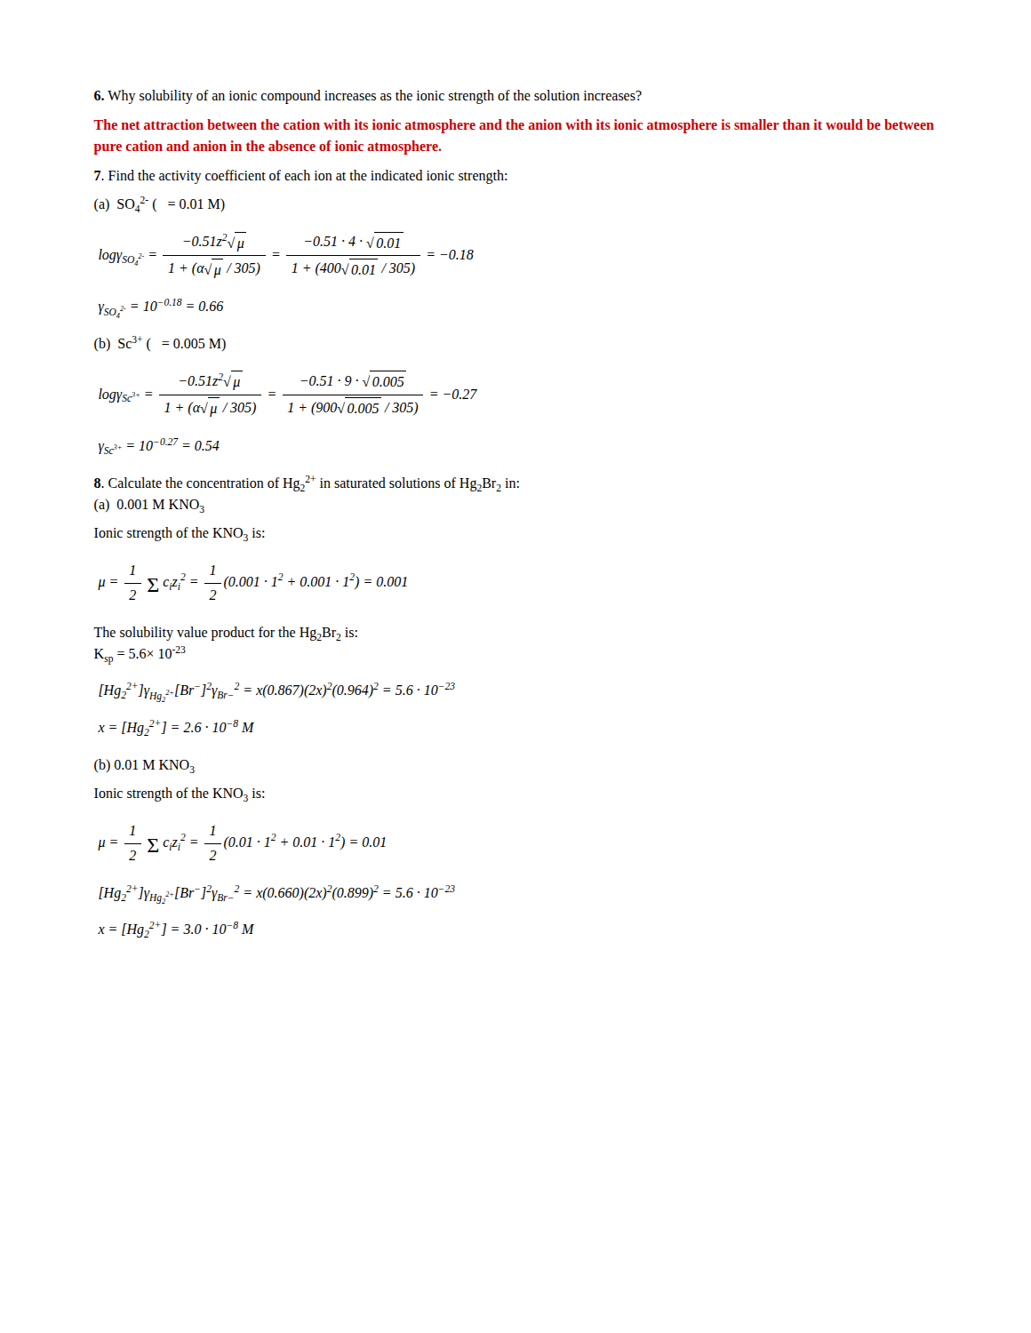6. Why solubility of an ionic compound increases as the ionic strength of the solution increases?
The net attraction between the cation with its ionic atmosphere and the anion with its ionic atmosphere is smaller than it would be between pure cation and anion in the absence of ionic atmosphere.
7. Find the activity coefficient of each ion at the indicated ionic strength:
(a) SO42- ( = 0.01 M)
logγSO42- = −0.51z2√μ 1 + (α√μ / 305) = −0.51 · 4 · √0.01 1 + (400√0.01 / 305) = −0.18
γSO42- = 10−0.18 = 0.66
(b) Sc3+ ( = 0.005 M)
logγSc3+ = −0.51z2√μ 1 + (α√μ / 305) = −0.51 · 9 · √0.005 1 + (900√0.005 / 305) = −0.27
γSc3+ = 10−0.27 = 0.54
8. Calculate the concentration of Hg22+ in saturated solutions of Hg2Br2 in:
(a) 0.001 M KNO3
Ionic strength of the KNO3 is:
μ = 12 Σ cizi2 = 12(0.001 · 12 + 0.001 · 12) = 0.001
The solubility value product for the Hg2Br2 is:
Ksp = 5.6× 10-23
[Hg22+]γHg22+[Br−]2γBr−2 = x(0.867)(2x)2(0.964)2 = 5.6 · 10−23
x = [Hg22+] = 2.6 · 10−8 M
(b) 0.01 M KNO3
Ionic strength of the KNO3 is:
μ = 12 Σ cizi2 = 12(0.01 · 12 + 0.01 · 12) = 0.01
[Hg22+]γHg22+[Br−]2γBr−2 = x(0.660)(2x)2(0.899)2 = 5.6 · 10−23
x = [Hg22+] = 3.0 · 10−8 M